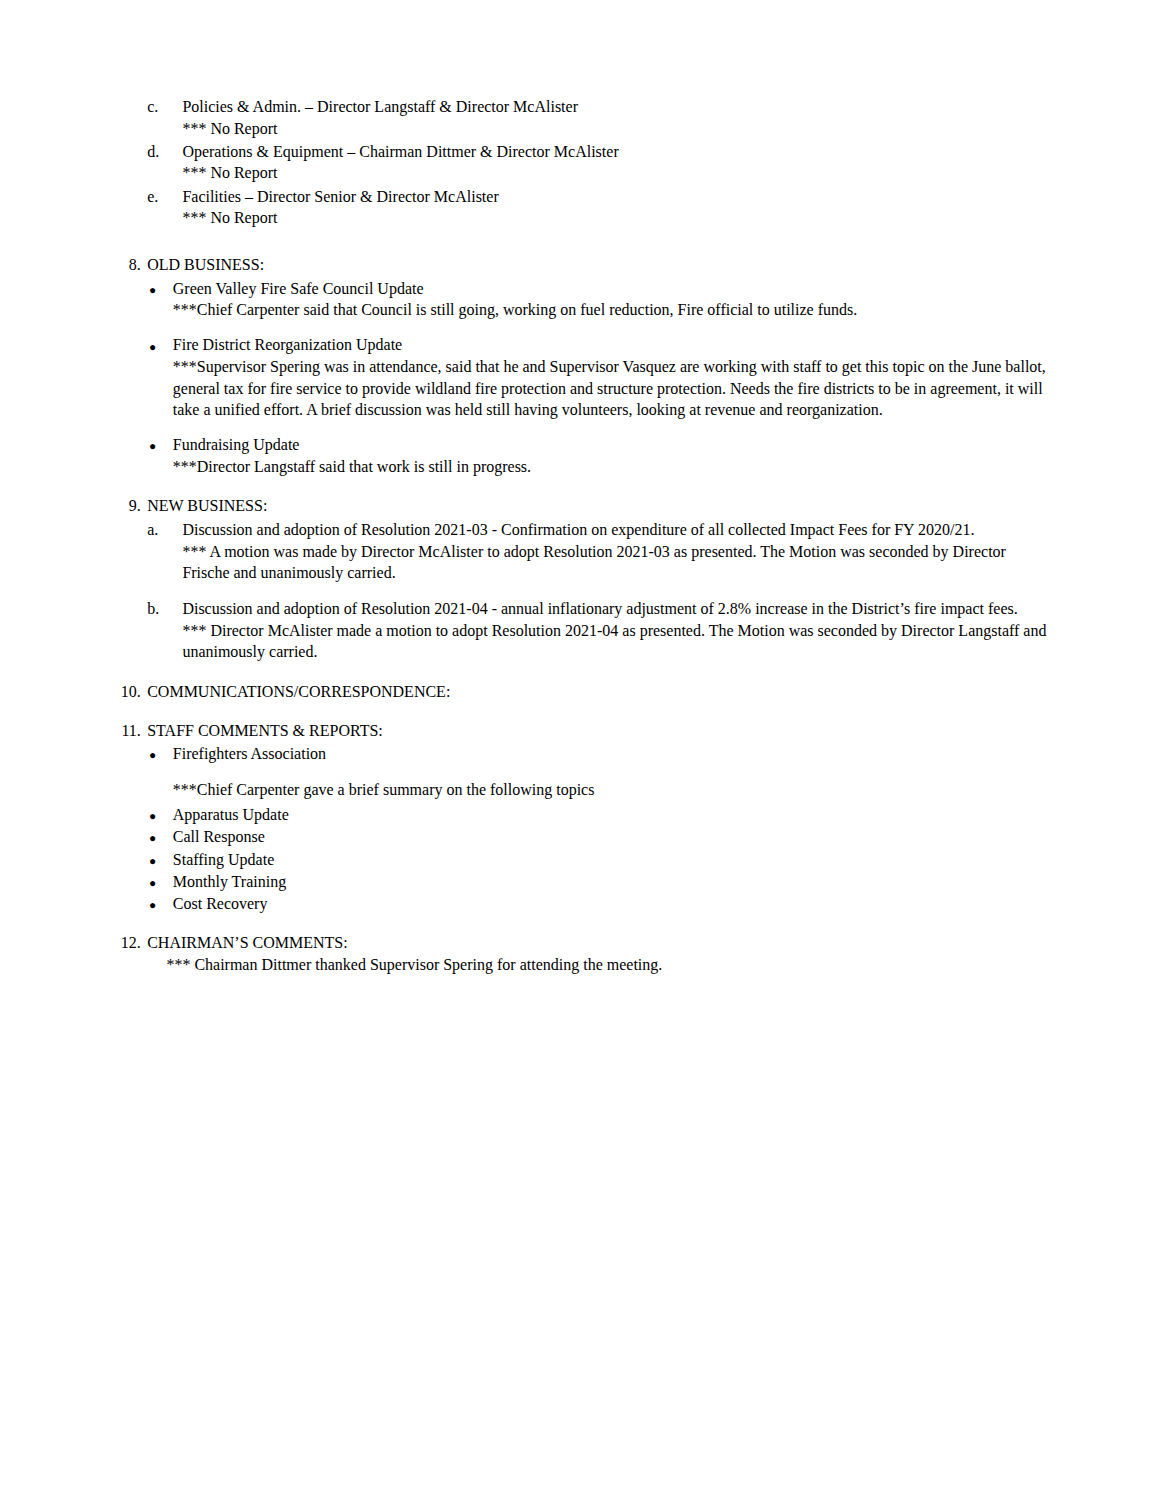c. Policies & Admin. – Director Langstaff & Director McAlister
*** No Report
d. Operations & Equipment – Chairman Dittmer & Director McAlister
*** No Report
e. Facilities – Director Senior & Director McAlister
*** No Report
8. OLD BUSINESS:
Green Valley Fire Safe Council Update
***Chief Carpenter said that Council is still going, working on fuel reduction, Fire official to utilize funds.
Fire District Reorganization Update
***Supervisor Spering was in attendance, said that he and Supervisor Vasquez are working with staff to get this topic on the June ballot, general tax for fire service to provide wildland fire protection and structure protection. Needs the fire districts to be in agreement, it will take a unified effort. A brief discussion was held still having volunteers, looking at revenue and reorganization.
Fundraising Update
***Director Langstaff said that work is still in progress.
9. NEW BUSINESS:
a. Discussion and adoption of Resolution 2021-03 - Confirmation on expenditure of all collected Impact Fees for FY 2020/21.
*** A motion was made by Director McAlister to adopt Resolution 2021-03 as presented. The Motion was seconded by Director Frische and unanimously carried.
b. Discussion and adoption of Resolution 2021-04 - annual inflationary adjustment of 2.8% increase in the District’s fire impact fees.
*** Director McAlister made a motion to adopt Resolution 2021-04 as presented. The Motion was seconded by Director Langstaff and unanimously carried.
10. COMMUNICATIONS/CORRESPONDENCE:
11. STAFF COMMENTS & REPORTS:
Firefighters Association
***Chief Carpenter gave a brief summary on the following topics
Apparatus Update
Call Response
Staffing Update
Monthly Training
Cost Recovery
12. CHAIRMAN’S COMMENTS:
*** Chairman Dittmer thanked Supervisor Spering for attending the meeting.